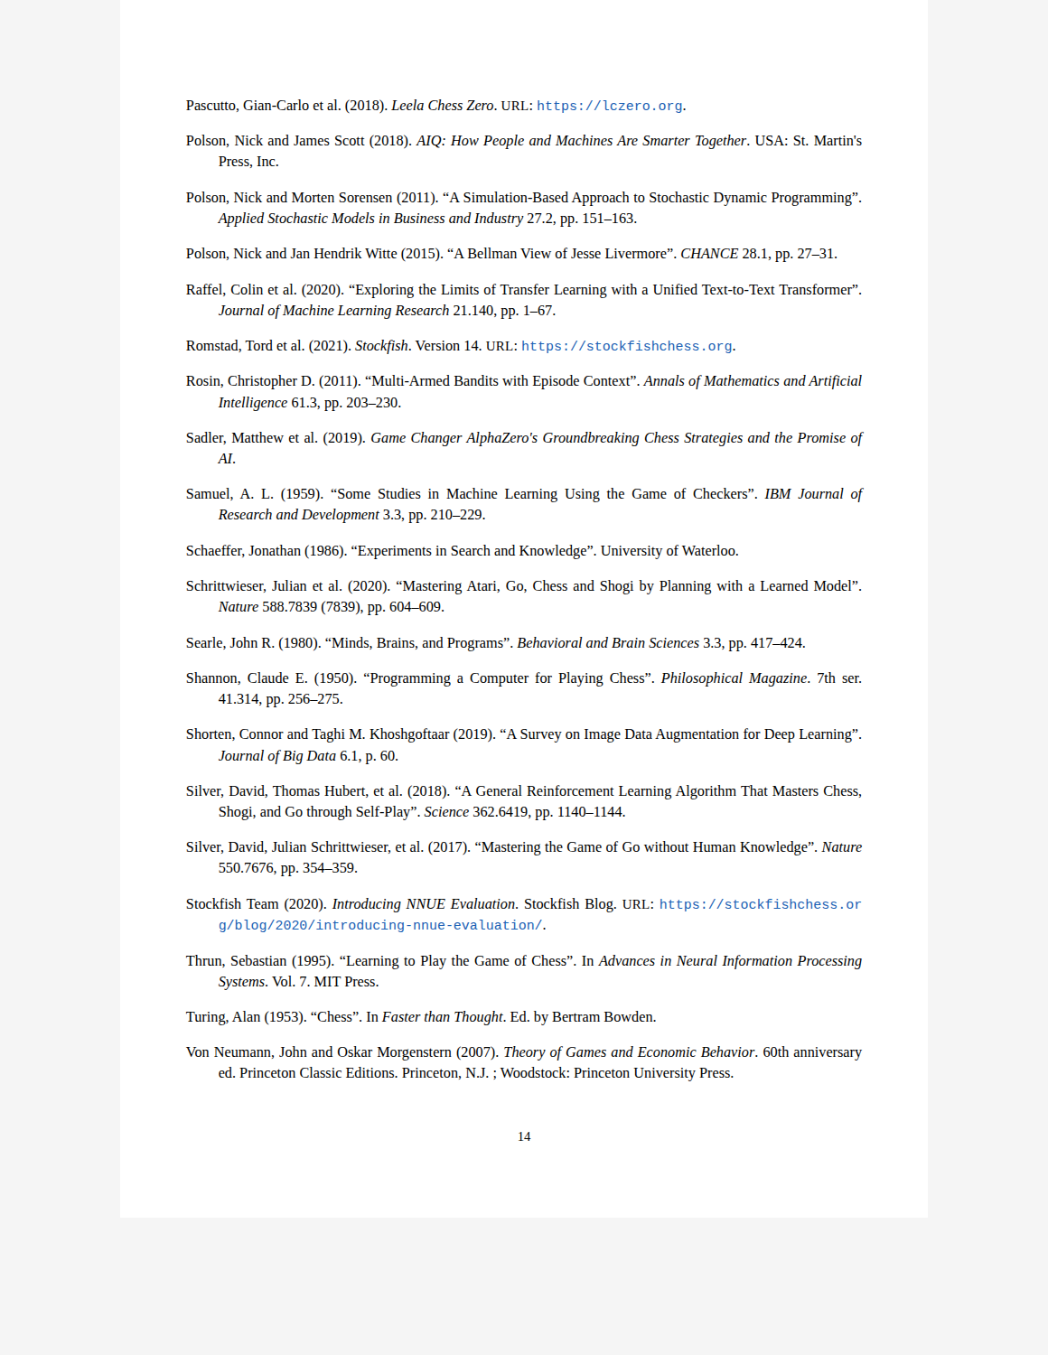Pascutto, Gian-Carlo et al. (2018). Leela Chess Zero. URL: https://lczero.org.
Polson, Nick and James Scott (2018). AIQ: How People and Machines Are Smarter Together. USA: St. Martin's Press, Inc.
Polson, Nick and Morten Sorensen (2011). “A Simulation-Based Approach to Stochastic Dynamic Programming”. Applied Stochastic Models in Business and Industry 27.2, pp. 151–163.
Polson, Nick and Jan Hendrik Witte (2015). “A Bellman View of Jesse Livermore”. CHANCE 28.1, pp. 27–31.
Raffel, Colin et al. (2020). “Exploring the Limits of Transfer Learning with a Unified Text-to-Text Transformer”. Journal of Machine Learning Research 21.140, pp. 1–67.
Romstad, Tord et al. (2021). Stockfish. Version 14. URL: https://stockfishchess.org.
Rosin, Christopher D. (2011). “Multi-Armed Bandits with Episode Context”. Annals of Mathematics and Artificial Intelligence 61.3, pp. 203–230.
Sadler, Matthew et al. (2019). Game Changer AlphaZero's Groundbreaking Chess Strategies and the Promise of AI.
Samuel, A. L. (1959). “Some Studies in Machine Learning Using the Game of Checkers”. IBM Journal of Research and Development 3.3, pp. 210–229.
Schaeffer, Jonathan (1986). “Experiments in Search and Knowledge”. University of Waterloo.
Schrittwieser, Julian et al. (2020). “Mastering Atari, Go, Chess and Shogi by Planning with a Learned Model”. Nature 588.7839 (7839), pp. 604–609.
Searle, John R. (1980). “Minds, Brains, and Programs”. Behavioral and Brain Sciences 3.3, pp. 417–424.
Shannon, Claude E. (1950). “Programming a Computer for Playing Chess”. Philosophical Magazine. 7th ser. 41.314, pp. 256–275.
Shorten, Connor and Taghi M. Khoshgoftaar (2019). “A Survey on Image Data Augmentation for Deep Learning”. Journal of Big Data 6.1, p. 60.
Silver, David, Thomas Hubert, et al. (2018). “A General Reinforcement Learning Algorithm That Masters Chess, Shogi, and Go through Self-Play”. Science 362.6419, pp. 1140–1144.
Silver, David, Julian Schrittwieser, et al. (2017). “Mastering the Game of Go without Human Knowledge”. Nature 550.7676, pp. 354–359.
Stockfish Team (2020). Introducing NNUE Evaluation. Stockfish Blog. URL: https://stockfishchess.org/blog/2020/introducing-nnue-evaluation/.
Thrun, Sebastian (1995). “Learning to Play the Game of Chess”. In Advances in Neural Information Processing Systems. Vol. 7. MIT Press.
Turing, Alan (1953). “Chess”. In Faster than Thought. Ed. by Bertram Bowden.
Von Neumann, John and Oskar Morgenstern (2007). Theory of Games and Economic Behavior. 60th anniversary ed. Princeton Classic Editions. Princeton, N.J. ; Woodstock: Princeton University Press.
14